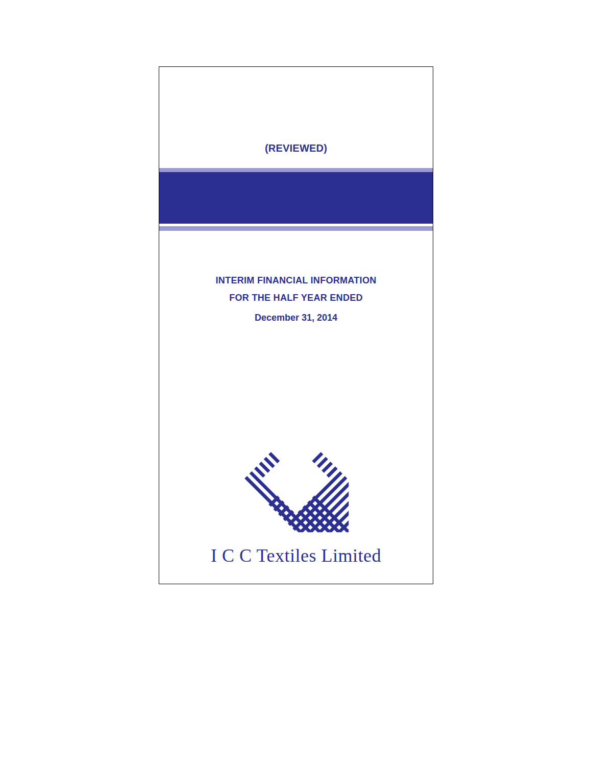(REVIEWED)
INTERIM FINANCIAL INFORMATION
FOR THE HALF YEAR ENDED
December 31, 2014
I C C Textiles Limited